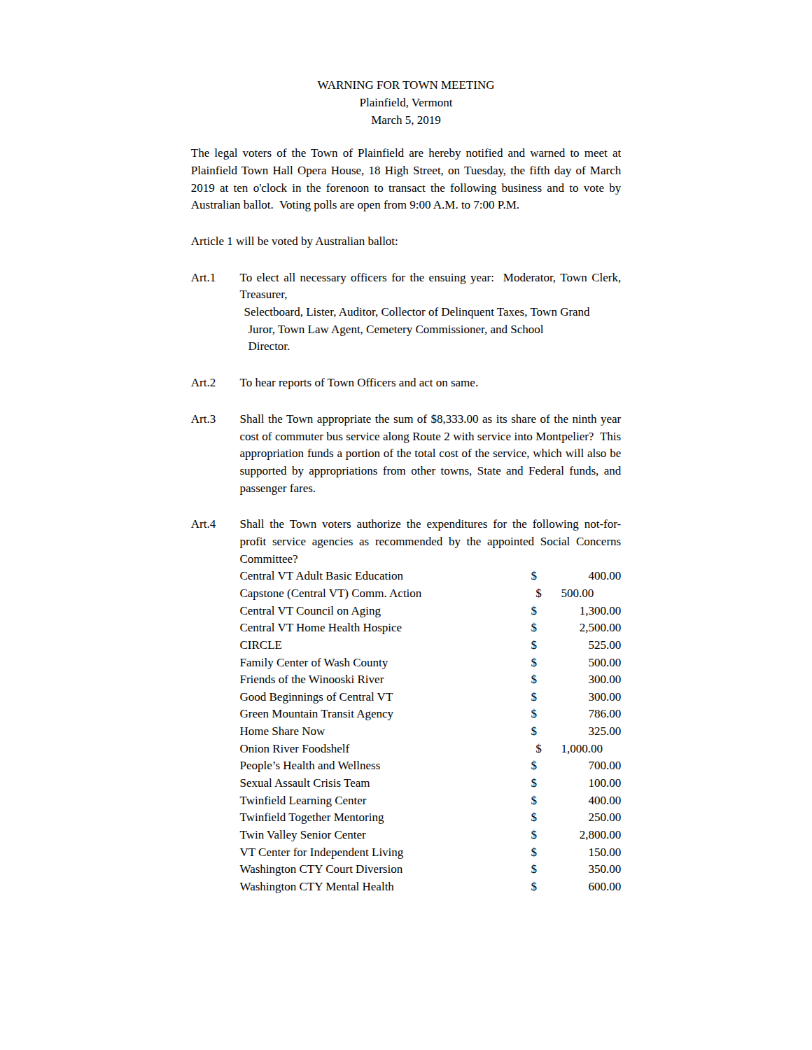WARNING FOR TOWN MEETING
Plainfield, Vermont
March 5, 2019
The legal voters of the Town of Plainfield are hereby notified and warned to meet at Plainfield Town Hall Opera House, 18 High Street, on Tuesday, the fifth day of March 2019 at ten o'clock in the forenoon to transact the following business and to vote by Australian ballot. Voting polls are open from 9:00 A.M. to 7:00 P.M.
Article 1 will be voted by Australian ballot:
Art.1
To elect all necessary officers for the ensuing year: Moderator, Town Clerk, Treasurer,
Selectboard, Lister, Auditor, Collector of Delinquent Taxes, Town Grand
Juror, Town Law Agent, Cemetery Commissioner, and School
Director.
Art.2
To hear reports of Town Officers and act on same.
Art.3
Shall the Town appropriate the sum of $8,333.00 as its share of the ninth year cost of commuter bus service along Route 2 with service into Montpelier? This appropriation funds a portion of the total cost of the service, which will also be supported by appropriations from other towns, State and Federal funds, and passenger fares.
Art.4
Shall the Town voters authorize the expenditures for the following not-for-profit service agencies as recommended by the appointed Social Concerns Committee?
| Central VT Adult Basic Education | $ | 400.00 |
| Capstone (Central VT) Comm. Action | $ | 500.00 |
| Central VT Council on Aging | $ | 1,300.00 |
| Central VT Home Health Hospice | $ | 2,500.00 |
| CIRCLE | $ | 525.00 |
| Family Center of Wash County | $ | 500.00 |
| Friends of the Winooski River | $ | 300.00 |
| Good Beginnings of Central VT | $ | 300.00 |
| Green Mountain Transit Agency | $ | 786.00 |
| Home Share Now | $ | 325.00 |
| Onion River Foodshelf | $ | 1,000.00 |
| People’s Health and Wellness | $ | 700.00 |
| Sexual Assault Crisis Team | $ | 100.00 |
| Twinfield Learning Center | $ | 400.00 |
| Twinfield Together Mentoring | $ | 250.00 |
| Twin Valley Senior Center | $ | 2,800.00 |
| VT Center for Independent Living | $ | 150.00 |
| Washington CTY Court Diversion | $ | 350.00 |
| Washington CTY Mental Health | $ | 600.00 |